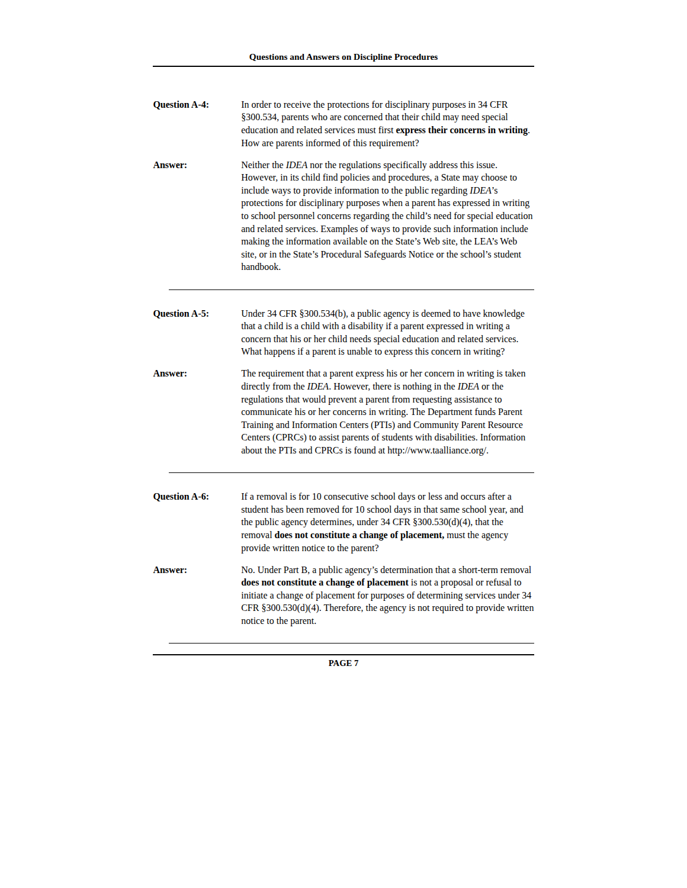Questions and Answers on Discipline Procedures
| Question A-4: | In order to receive the protections for disciplinary purposes in 34 CFR §300.534, parents who are concerned that their child may need special education and related services must first express their concerns in writing . How are parents informed of this requirement? |
| Answer: | Neither the IDEA nor the regulations specifically address this issue. However, in its child find policies and procedures, a State may choose to include ways to provide information to the public regarding IDEA ’s protections for disciplinary purposes when a parent has expressed in writing to school personnel concerns regarding the child’s need for special education and related services. Examples of ways to provide such information include making the information available on the State’s Web site, the LEA’s Web site, or in the State’s Procedural Safeguards Notice or the school’s student handbook. |
| Question A-5: | Under 34 CFR §300.534(b), a public agency is deemed to have knowledge that a child is a child with a disability if a parent expressed in writing a concern that his or her child needs special education and related services. What happens if a parent is unable to express this concern in writing? |
| Answer: | The requirement that a parent express his or her concern in writing is taken directly from the IDEA . However, there is nothing in the IDEA or the regulations that would prevent a parent from requesting assistance to communicate his or her concerns in writing. The Department funds Parent Training and Information Centers (PTIs) and Community Parent Resource Centers (CPRCs) to assist parents of students with disabilities. Information about the PTIs and CPRCs is found at http://www.taalliance.org/ . |
| Question A-6: | If a removal is for 10 consecutive school days or less and occurs after a student has been removed for 10 school days in that same school year, and the public agency determines, under 34 CFR §300.530(d)(4), that the removal does not constitute a change of placement, must the agency provide written notice to the parent? |
| Answer: | No. Under Part B, a public agency’s determination that a short-term removal does not constitute a change of placement is not a proposal or refusal to initiate a change of placement for purposes of determining services under 34 CFR §300.530(d)(4). Therefore, the agency is not required to provide written notice to the parent. |
PAGE 7